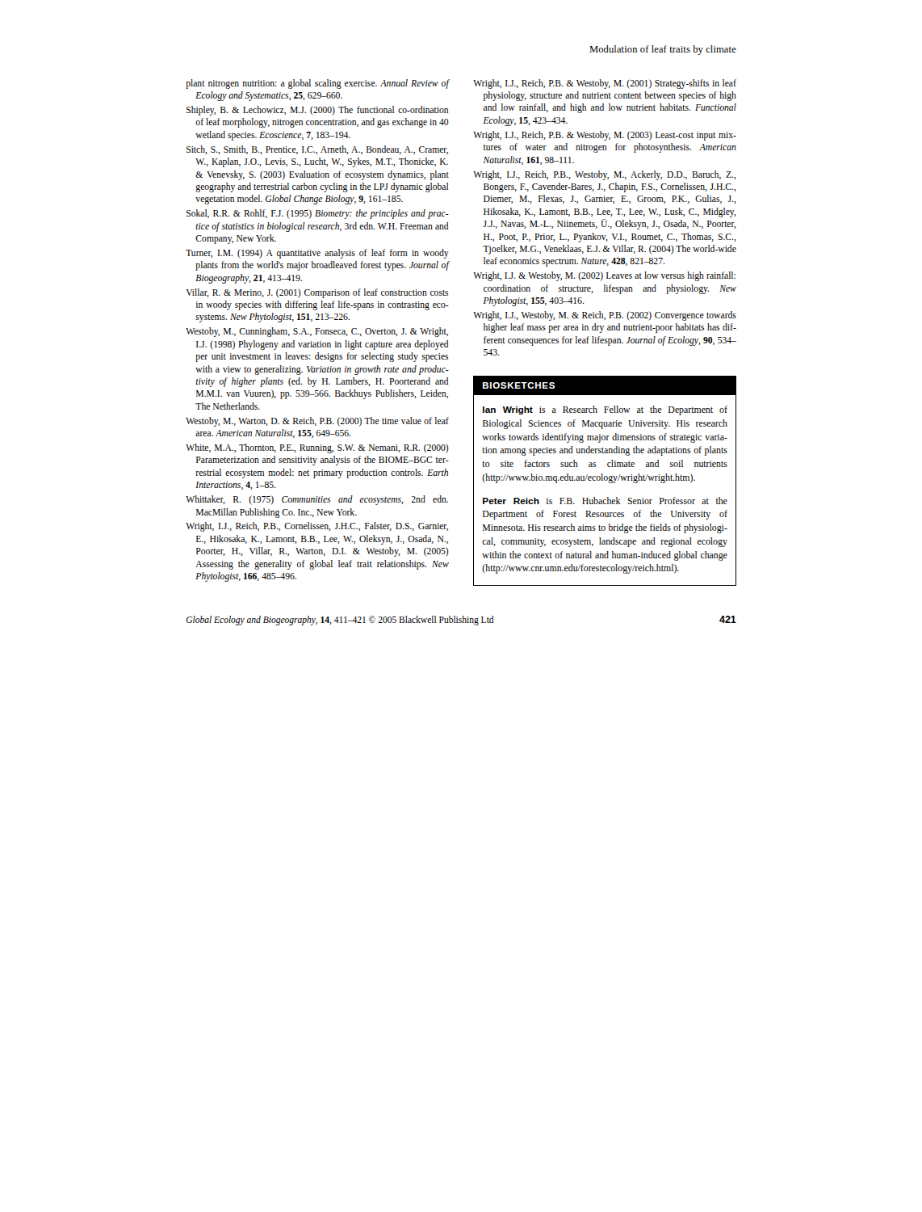Modulation of leaf traits by climate
plant nitrogen nutrition: a global scaling exercise. Annual Review of Ecology and Systematics, 25, 629–660.
Shipley, B. & Lechowicz, M.J. (2000) The functional co-ordination of leaf morphology, nitrogen concentration, and gas exchange in 40 wetland species. Ecoscience, 7, 183–194.
Sitch, S., Smith, B., Prentice, I.C., Arneth, A., Bondeau, A., Cramer, W., Kaplan, J.O., Levis, S., Lucht, W., Sykes, M.T., Thonicke, K. & Venevsky, S. (2003) Evaluation of ecosystem dynamics, plant geography and terrestrial carbon cycling in the LPJ dynamic global vegetation model. Global Change Biology, 9, 161–185.
Sokal, R.R. & Rohlf, F.J. (1995) Biometry: the principles and practice of statistics in biological research, 3rd edn. W.H. Freeman and Company, New York.
Turner, I.M. (1994) A quantitative analysis of leaf form in woody plants from the world's major broadleaved forest types. Journal of Biogeography, 21, 413–419.
Villar, R. & Merino, J. (2001) Comparison of leaf construction costs in woody species with differing leaf life-spans in contrasting ecosystems. New Phytologist, 151, 213–226.
Westoby, M., Cunningham, S.A., Fonseca, C., Overton, J. & Wright, I.J. (1998) Phylogeny and variation in light capture area deployed per unit investment in leaves: designs for selecting study species with a view to generalizing. Variation in growth rate and productivity of higher plants (ed. by H. Lambers, H. Poorterand and M.M.I. van Vuuren), pp. 539–566. Backhuys Publishers, Leiden, The Netherlands.
Westoby, M., Warton, D. & Reich, P.B. (2000) The time value of leaf area. American Naturalist, 155, 649–656.
White, M.A., Thornton, P.E., Running, S.W. & Nemani, R.R. (2000) Parameterization and sensitivity analysis of the BIOME–BGC terrestrial ecosystem model: net primary production controls. Earth Interactions, 4, 1–85.
Whittaker, R. (1975) Communities and ecosystems, 2nd edn. MacMillan Publishing Co. Inc., New York.
Wright, I.J., Reich, P.B., Cornelissen, J.H.C., Falster, D.S., Garnier, E., Hikosaka, K., Lamont, B.B., Lee, W., Oleksyn, J., Osada, N., Poorter, H., Villar, R., Warton, D.I. & Westoby, M. (2005) Assessing the generality of global leaf trait relationships. New Phytologist, 166, 485–496.
Wright, I.J., Reich, P.B. & Westoby, M. (2001) Strategy-shifts in leaf physiology, structure and nutrient content between species of high and low rainfall, and high and low nutrient habitats. Functional Ecology, 15, 423–434.
Wright, I.J., Reich, P.B. & Westoby, M. (2003) Least-cost input mixtures of water and nitrogen for photosynthesis. American Naturalist, 161, 98–111.
Wright, I.J., Reich, P.B., Westoby, M., Ackerly, D.D., Baruch, Z., Bongers, F., Cavender-Bares, J., Chapin, F.S., Cornelissen, J.H.C., Diemer, M., Flexas, J., Garnier, E., Groom, P.K., Gulias, J., Hikosaka, K., Lamont, B.B., Lee, T., Lee, W., Lusk, C., Midgley, J.J., Navas, M.-L., Niinemets, Ü., Oleksyn, J., Osada, N., Poorter, H., Poot, P., Prior, L., Pyankov, V.I., Roumet, C., Thomas, S.C., Tjoelker, M.G., Veneklaas, E.J. & Villar, R. (2004) The world-wide leaf economics spectrum. Nature, 428, 821–827.
Wright, I.J. & Westoby, M. (2002) Leaves at low versus high rainfall: coordination of structure, lifespan and physiology. New Phytologist, 155, 403–416.
Wright, I.J., Westoby, M. & Reich, P.B. (2002) Convergence towards higher leaf mass per area in dry and nutrient-poor habitats has different consequences for leaf lifespan. Journal of Ecology, 90, 534–543.
BIOSKETCHES
Ian Wright is a Research Fellow at the Department of Biological Sciences of Macquarie University. His research works towards identifying major dimensions of strategic variation among species and understanding the adaptations of plants to site factors such as climate and soil nutrients (http://www.bio.mq.edu.au/ecology/wright/wright.htm).
Peter Reich is F.B. Hubachek Senior Professor at the Department of Forest Resources of the University of Minnesota. His research aims to bridge the fields of physiological, community, ecosystem, landscape and regional ecology within the context of natural and human-induced global change (http://www.cnr.umn.edu/forestecology/reich.html).
Global Ecology and Biogeography, 14, 411–421 © 2005 Blackwell Publishing Ltd
421